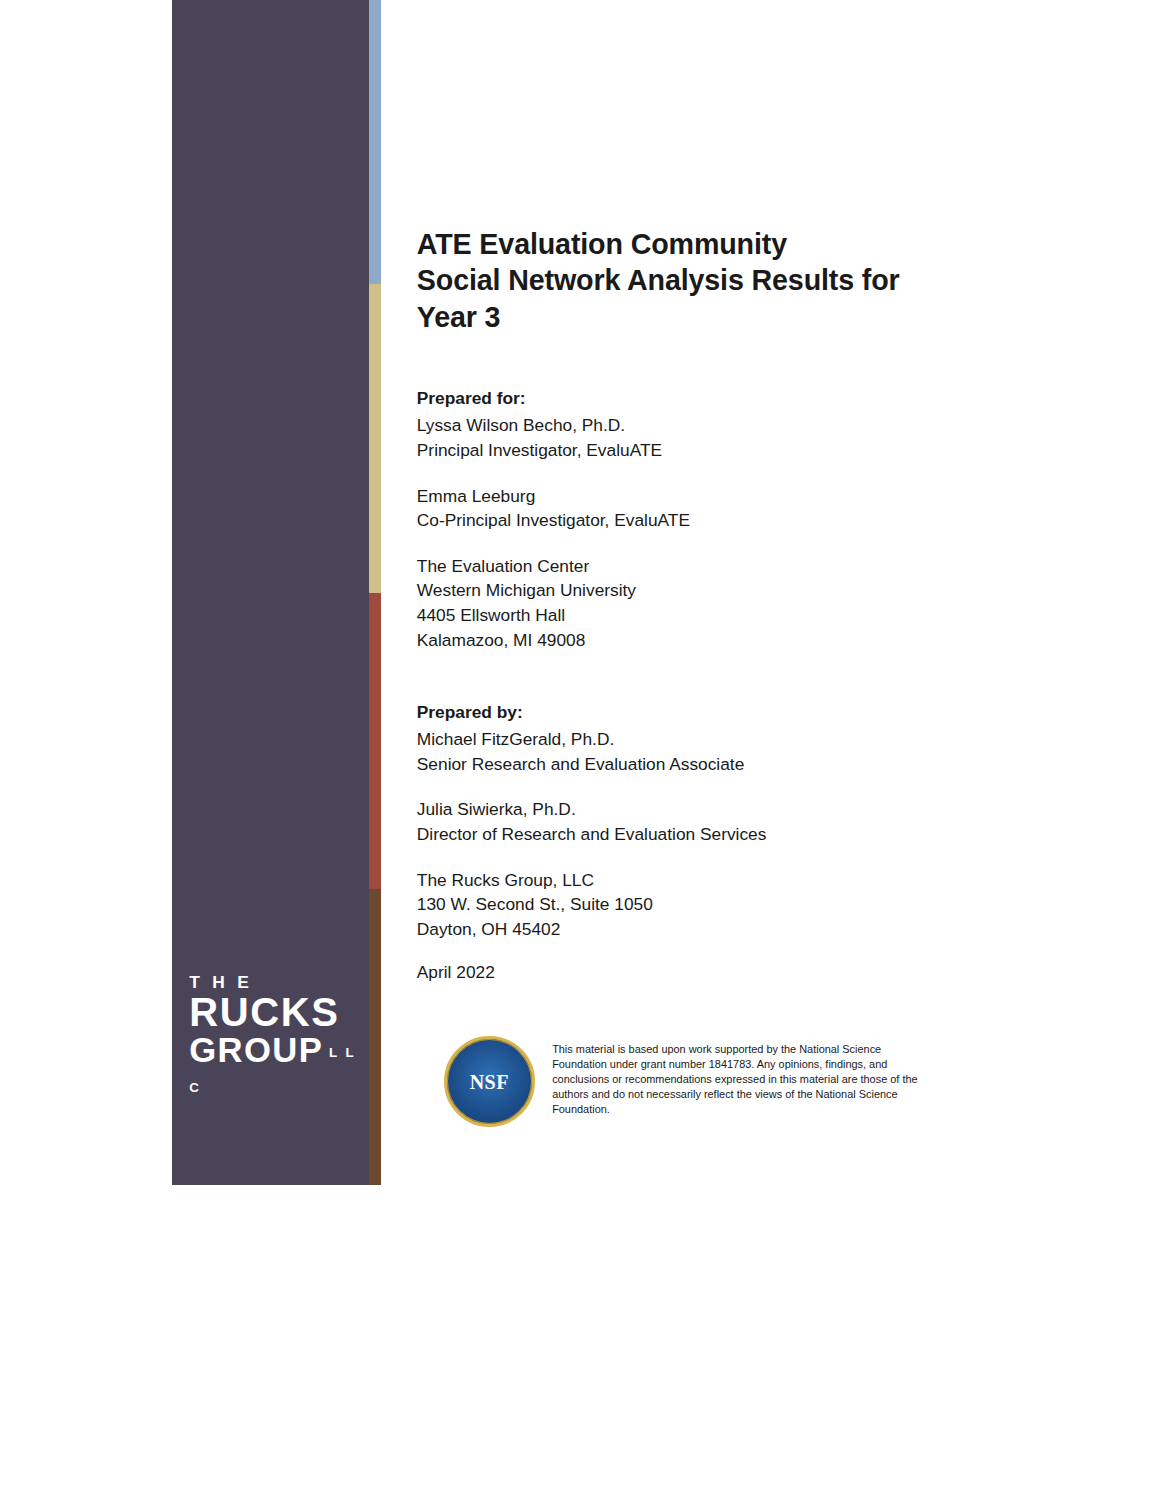T H E
RUCKS
GROUPL L C
ATE Evaluation Community
Social Network Analysis Results for Year 3
Prepared for:
Lyssa Wilson Becho, Ph.D.
Principal Investigator, EvaluATE
Emma Leeburg
Co-Principal Investigator, EvaluATE
The Evaluation Center
Western Michigan University
4405 Ellsworth Hall
Kalamazoo, MI 49008
Prepared by:
Michael FitzGerald, Ph.D.
Senior Research and Evaluation Associate
Julia Siwierka, Ph.D.
Director of Research and Evaluation Services
The Rucks Group, LLC
130 W. Second St., Suite 1050
Dayton, OH 45402
April 2022
This material is based upon work supported by the National Science Foundation under grant number 1841783. Any opinions, findings, and conclusions or recommendations expressed in this material are those of the authors and do not necessarily reflect the views of the National Science Foundation.